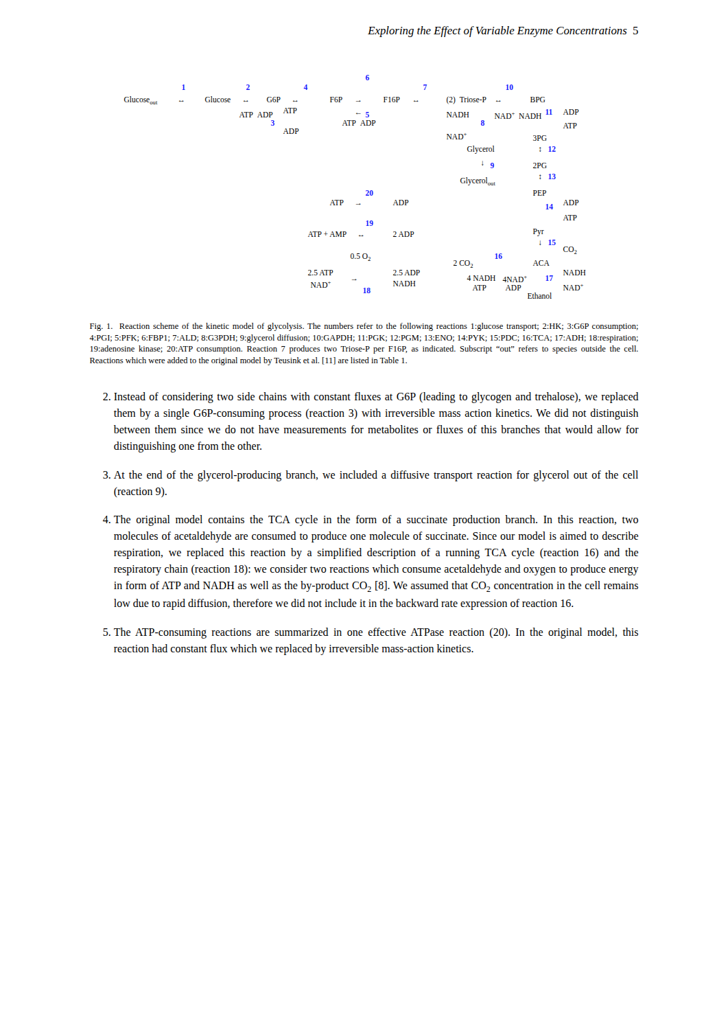Exploring the Effect of Variable Enzyme Concentrations 5
Glucoseout ↔ 1 Glucose ↔ 2 G6P ↔ 4 F6P → 6 ← 5 F16P ↔ 7 (2) Triose-P ↔ 10 BPG ATP ADP ATP 3 ADP ATP ADP NADH 8 NAD+ NAD+ NADH Glycerol ↓ 9 Glycerolout ADP 11 ATP 3PG ↕ 12 2PG ↕ 13 PEP ADP 14 ATP Pyr ↓ 15 CO2 ACA NADH 17 NAD+ Ethanol 16 2 CO2 4 NADH 4NAD+ ATP ADP ATP → 20 ADP ATP + AMP ↔ 19 2 ADP 0.5 O2 2.5 ATP 2.5 ADP NAD+ NADH → 18
Fig. 1. Reaction scheme of the kinetic model of glycolysis. The numbers refer to the following reactions 1:glucose transport; 2:HK; 3:G6P consumption; 4:PGI; 5:PFK; 6:FBP1; 7:ALD; 8:G3PDH; 9:glycerol diffusion; 10:GAPDH; 11:PGK; 12:PGM; 13:ENO; 14:PYK; 15:PDC; 16:TCA; 17:ADH; 18:respiration; 19:adenosine kinase; 20:ATP consumption. Reaction 7 produces two Triose-P per F16P, as indicated. Subscript “out” refers to species outside the cell. Reactions which were added to the original model by Teusink et al. [11] are listed in Table 1.
Instead of considering two side chains with constant fluxes at G6P (leading to glycogen and trehalose), we replaced them by a single G6P-consuming process (reaction 3) with irreversible mass action kinetics. We did not distinguish between them since we do not have measurements for metabolites or fluxes of this branches that would allow for distinguishing one from the other.
At the end of the glycerol-producing branch, we included a diffusive transport reaction for glycerol out of the cell (reaction 9).
The original model contains the TCA cycle in the form of a succinate production branch. In this reaction, two molecules of acetaldehyde are consumed to produce one molecule of succinate. Since our model is aimed to describe respiration, we replaced this reaction by a simplified description of a running TCA cycle (reaction 16) and the respiratory chain (reaction 18): we consider two reactions which consume acetaldehyde and oxygen to produce energy in form of ATP and NADH as well as the by-product CO2 [8]. We assumed that CO2 concentration in the cell remains low due to rapid diffusion, therefore we did not include it in the backward rate expression of reaction 16.
The ATP-consuming reactions are summarized in one effective ATPase reaction (20). In the original model, this reaction had constant flux which we replaced by irreversible mass-action kinetics.